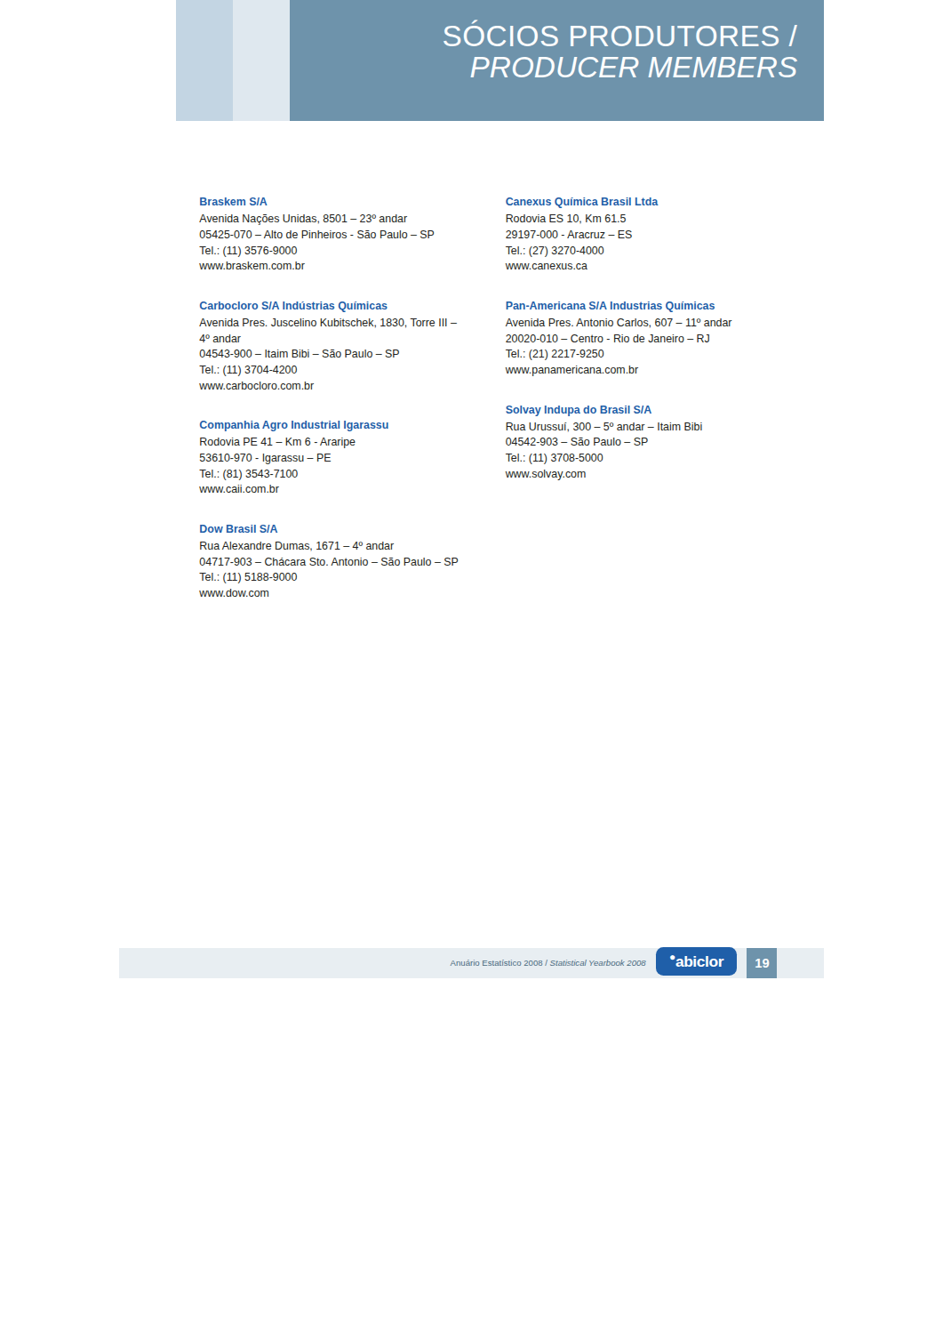SÓCIOS PRODUTORES /
PRODUCER MEMBERS
Braskem S/A
Avenida Nações Unidas, 8501 – 23º andar
05425-070 – Alto de Pinheiros - São Paulo – SP
Tel.: (11) 3576-9000
www.braskem.com.br
Carbocloro S/A Indústrias Químicas
Avenida Pres. Juscelino Kubitschek, 1830, Torre III –
4º andar
04543-900 – Itaim Bibi – São Paulo – SP
Tel.: (11) 3704-4200
www.carbocloro.com.br
Companhia Agro Industrial Igarassu
Rodovia PE 41 – Km 6 - Araripe
53610-970 - Igarassu – PE
Tel.: (81) 3543-7100
www.caii.com.br
Dow Brasil S/A
Rua Alexandre Dumas, 1671 – 4º andar
04717-903 – Chácara Sto. Antonio – São Paulo – SP
Tel.: (11) 5188-9000
www.dow.com
Canexus Química Brasil Ltda
Rodovia ES 10, Km 61.5
29197-000 - Aracruz – ES
Tel.: (27) 3270-4000
www.canexus.ca
Pan-Americana S/A Industrias Químicas
Avenida Pres. Antonio Carlos, 607 – 11º andar
20020-010 – Centro - Rio de Janeiro – RJ
Tel.: (21) 2217-9250
www.panamericana.com.br
Solvay Indupa do Brasil S/A
Rua Urussuí, 300 – 5º andar – Itaim Bibi
04542-903 – São Paulo – SP
Tel.: (11) 3708-5000
www.solvay.com
Anuário Estatístico 2008 / Statistical Yearbook 2008
●abiclor
19